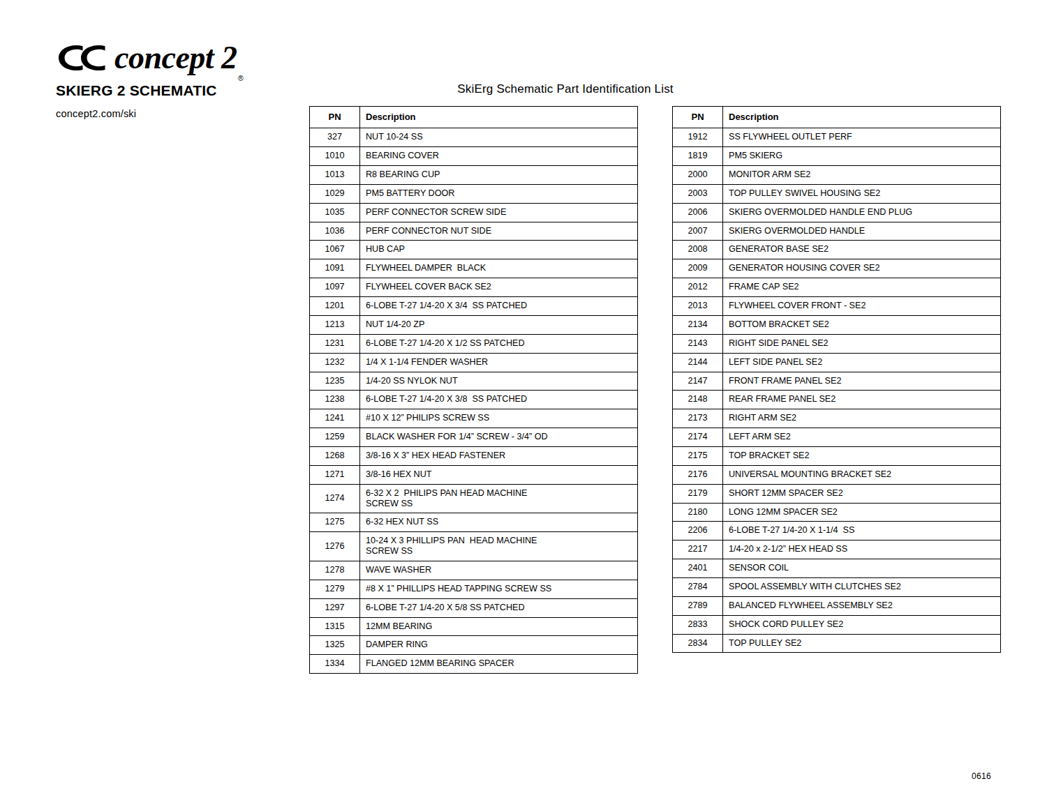Concept2 mark concept 2®
SKIERG 2 SCHEMATIC
concept2.com/ski
SkiErg Schematic Part Identification List
| PN | Description |
| --- | --- |
| 327 | NUT 10-24 SS |
| 1010 | BEARING COVER |
| 1013 | R8 BEARING CUP |
| 1029 | PM5 BATTERY DOOR |
| 1035 | PERF CONNECTOR SCREW SIDE |
| 1036 | PERF CONNECTOR NUT SIDE |
| 1067 | HUB CAP |
| 1091 | FLYWHEEL DAMPER BLACK |
| 1097 | FLYWHEEL COVER BACK SE2 |
| 1201 | 6-LOBE T-27 1/4-20 X 3/4 SS PATCHED |
| 1213 | NUT 1/4-20 ZP |
| 1231 | 6-LOBE T-27 1/4-20 X 1/2 SS PATCHED |
| 1232 | 1/4 X 1-1/4 FENDER WASHER |
| 1235 | 1/4-20 SS NYLOK NUT |
| 1238 | 6-LOBE T-27 1/4-20 X 3/8 SS PATCHED |
| 1241 | #10 X 12” PHILIPS SCREW SS |
| 1259 | BLACK WASHER FOR 1/4” SCREW - 3/4” OD |
| 1268 | 3/8-16 X 3” HEX HEAD FASTENER |
| 1271 | 3/8-16 HEX NUT |
| 1274 | 6-32 X 2 PHILIPS PAN HEAD MACHINE SCREW SS |
| 1275 | 6-32 HEX NUT SS |
| 1276 | 10-24 X 3 PHILLIPS PAN HEAD MACHINE SCREW SS |
| 1278 | WAVE WASHER |
| 1279 | #8 X 1” PHILLIPS HEAD TAPPING SCREW SS |
| 1297 | 6-LOBE T-27 1/4-20 X 5/8 SS PATCHED |
| 1315 | 12MM BEARING |
| 1325 | DAMPER RING |
| 1334 | FLANGED 12MM BEARING SPACER |
| PN | Description |
| --- | --- |
| 1912 | SS FLYWHEEL OUTLET PERF |
| 1819 | PM5 SKIERG |
| 2000 | MONITOR ARM SE2 |
| 2003 | TOP PULLEY SWIVEL HOUSING SE2 |
| 2006 | SKIERG OVERMOLDED HANDLE END PLUG |
| 2007 | SKIERG OVERMOLDED HANDLE |
| 2008 | GENERATOR BASE SE2 |
| 2009 | GENERATOR HOUSING COVER SE2 |
| 2012 | FRAME CAP SE2 |
| 2013 | FLYWHEEL COVER FRONT - SE2 |
| 2134 | BOTTOM BRACKET SE2 |
| 2143 | RIGHT SIDE PANEL SE2 |
| 2144 | LEFT SIDE PANEL SE2 |
| 2147 | FRONT FRAME PANEL SE2 |
| 2148 | REAR FRAME PANEL SE2 |
| 2173 | RIGHT ARM SE2 |
| 2174 | LEFT ARM SE2 |
| 2175 | TOP BRACKET SE2 |
| 2176 | UNIVERSAL MOUNTING BRACKET SE2 |
| 2179 | SHORT 12MM SPACER SE2 |
| 2180 | LONG 12MM SPACER SE2 |
| 2206 | 6-LOBE T-27 1/4-20 X 1-1/4 SS |
| 2217 | 1/4-20 x 2-1/2” HEX HEAD SS |
| 2401 | SENSOR COIL |
| 2784 | SPOOL ASSEMBLY WITH CLUTCHES SE2 |
| 2789 | BALANCED FLYWHEEL ASSEMBLY SE2 |
| 2833 | SHOCK CORD PULLEY SE2 |
| 2834 | TOP PULLEY SE2 |
0616